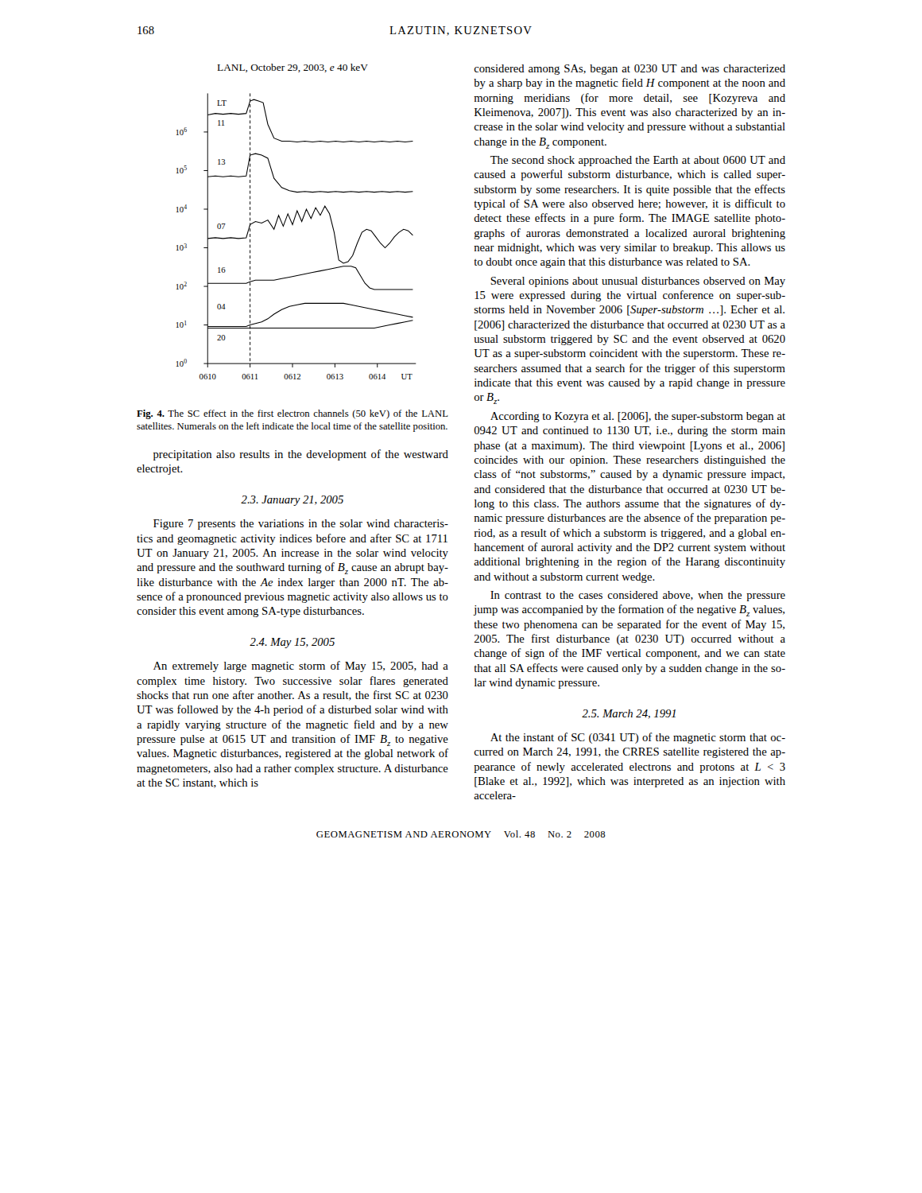168 LAZUTIN, KUZNETSOV
LANL, October 29, 2003, e 40 keV
100 101 102 103 104 105 106 0610 0611 0612 0613 0614 UT LT 11 13 07 16 04 20
Fig. 4. The SC effect in the first electron channels (50 keV) of the LANL satellites. Numerals on the left indicate the local time of the satellite position.
precipitation also results in the development of the westward electrojet.
2.3. January 21, 2005
Figure 7 presents the variations in the solar wind characteristics and geomagnetic activity indices before and after SC at 1711 UT on January 21, 2005. An increase in the solar wind velocity and pressure and the southward turning of Bz cause an abrupt bay-like disturbance with the Ae index larger than 2000 nT. The absence of a pronounced previous magnetic activity also allows us to consider this event among SA-type disturbances.
2.4. May 15, 2005
An extremely large magnetic storm of May 15, 2005, had a complex time history. Two successive solar flares generated shocks that run one after another. As a result, the first SC at 0230 UT was followed by the 4-h period of a disturbed solar wind with a rapidly varying structure of the magnetic field and by a new pressure pulse at 0615 UT and transition of IMF Bz to negative values. Magnetic disturbances, registered at the global network of magnetometers, also had a rather complex structure. A disturbance at the SC instant, which is
considered among SAs, began at 0230 UT and was characterized by a sharp bay in the magnetic field H component at the noon and morning meridians (for more detail, see [Kozyreva and Kleimenova, 2007]). This event was also characterized by an increase in the solar wind velocity and pressure without a substantial change in the Bz component.
The second shock approached the Earth at about 0600 UT and caused a powerful substorm disturbance, which is called super-substorm by some researchers. It is quite possible that the effects typical of SA were also observed here; however, it is difficult to detect these effects in a pure form. The IMAGE satellite photographs of auroras demonstrated a localized auroral brightening near midnight, which was very similar to breakup. This allows us to doubt once again that this disturbance was related to SA.
Several opinions about unusual disturbances observed on May 15 were expressed during the virtual conference on super-substorms held in November 2006 [Super-substorm …]. Echer et al. [2006] characterized the disturbance that occurred at 0230 UT as a usual substorm triggered by SC and the event observed at 0620 UT as a super-substorm coincident with the superstorm. These researchers assumed that a search for the trigger of this superstorm indicate that this event was caused by a rapid change in pressure or Bz.
According to Kozyra et al. [2006], the super-substorm began at 0942 UT and continued to 1130 UT, i.e., during the storm main phase (at a maximum). The third viewpoint [Lyons et al., 2006] coincides with our opinion. These researchers distinguished the class of “not substorms,” caused by a dynamic pressure impact, and considered that the disturbance that occurred at 0230 UT belong to this class. The authors assume that the signatures of dynamic pressure disturbances are the absence of the preparation period, as a result of which a substorm is triggered, and a global enhancement of auroral activity and the DP2 current system without additional brightening in the region of the Harang discontinuity and without a substorm current wedge.
In contrast to the cases considered above, when the pressure jump was accompanied by the formation of the negative Bz values, these two phenomena can be separated for the event of May 15, 2005. The first disturbance (at 0230 UT) occurred without a change of sign of the IMF vertical component, and we can state that all SA effects were caused only by a sudden change in the solar wind dynamic pressure.
2.5. March 24, 1991
At the instant of SC (0341 UT) of the magnetic storm that occurred on March 24, 1991, the CRRES satellite registered the appearance of newly accelerated electrons and protons at L < 3 [Blake et al., 1992], which was interpreted as an injection with accelera-
GEOMAGNETISM AND AERONOMYVol. 48 No. 22008